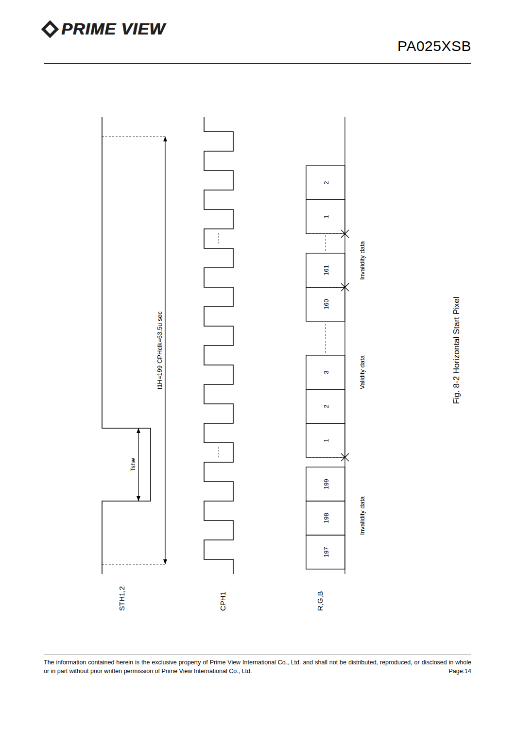PRIME VIEW
PA025XSB
STH1,2
CPH1
R,G,B
t1H=199 CPHclk=63.5u sec Tshw 197 198 199 1 2 3 160 161 1 2 Invalidity data Validity data Invalidity data
Fig. 8-2 Horizontal Start Pixel
The information contained herein is the exclusive property of Prime View International Co., Ltd. and shall not be distributed, reproduced, or disclosed in whole or in part without prior written permission of Prime View International Co., Ltd. Page:14